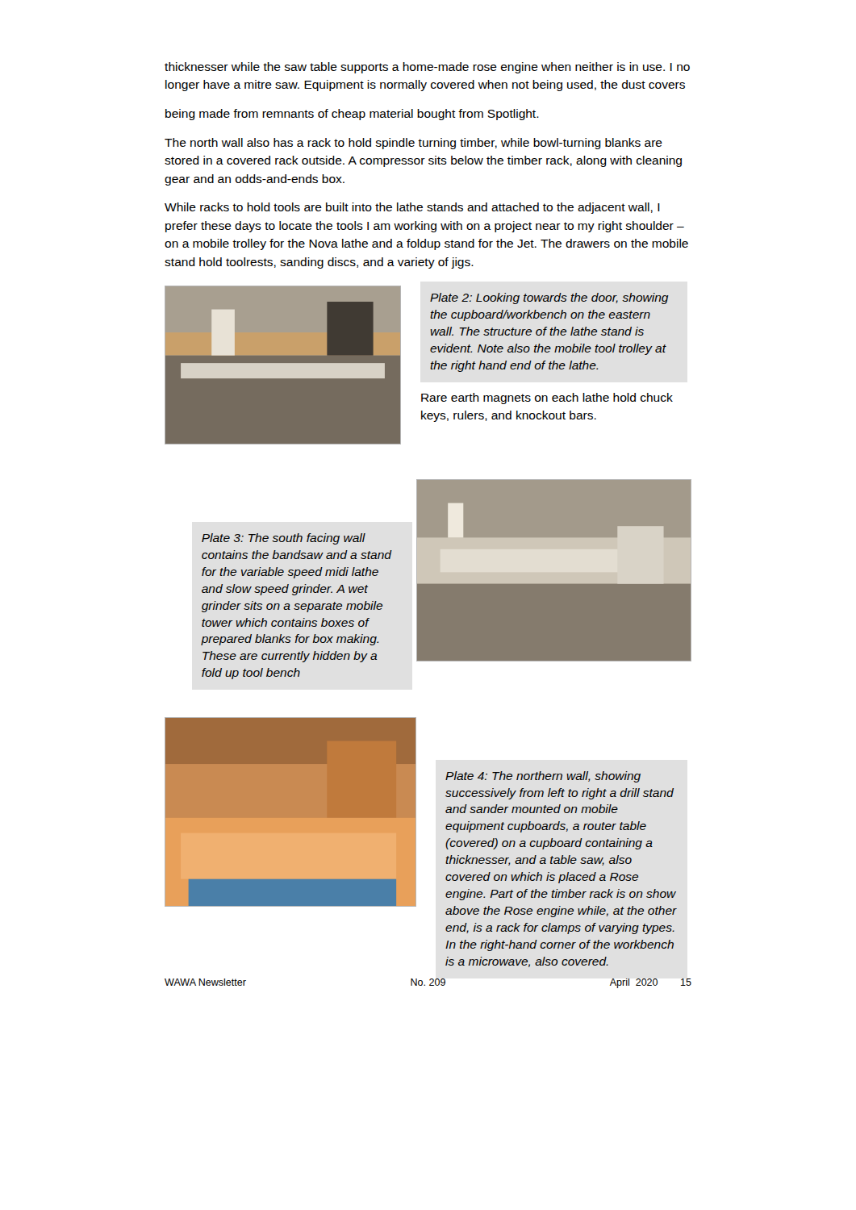thicknesser while the saw table supports a home-made rose engine when neither is in use. I no longer have a mitre saw. Equipment is normally covered when not being used, the dust covers
being made from remnants of cheap material bought from Spotlight.
The north wall also has a rack to hold spindle turning timber, while bowl-turning blanks are stored in a covered rack outside. A compressor sits below the timber rack, along with cleaning gear and an odds-and-ends box.
While racks to hold tools are built into the lathe stands and attached to the adjacent wall, I prefer these days to locate the tools I am working with on a project near to my right shoulder – on a mobile trolley for the Nova lathe and a foldup stand for the Jet. The drawers on the mobile stand hold toolrests, sanding discs, and a variety of jigs.
Plate 2: Looking towards the door, showing the cupboard/workbench on the eastern wall. The structure of the lathe stand is evident. Note also the mobile tool trolley at the right hand end of the lathe.
Rare earth magnets on each lathe hold chuck keys, rulers, and knockout bars.
Plate 3: The south facing wall contains the bandsaw and a stand for the variable speed midi lathe and slow speed grinder. A wet grinder sits on a separate mobile tower which contains boxes of prepared blanks for box making. These are currently hidden by a fold up tool bench
Plate 4: The northern wall, showing successively from left to right a drill stand and sander mounted on mobile equipment cupboards, a router table (covered) on a cupboard containing a thicknesser, and a table saw, also covered on which is placed a Rose engine. Part of the timber rack is on show above the Rose engine while, at the other end, is a rack for clamps of varying types. In the right-hand corner of the workbench is a microwave, also covered.
| WAWA Newsletter | No. 209 | April 2020 15 |